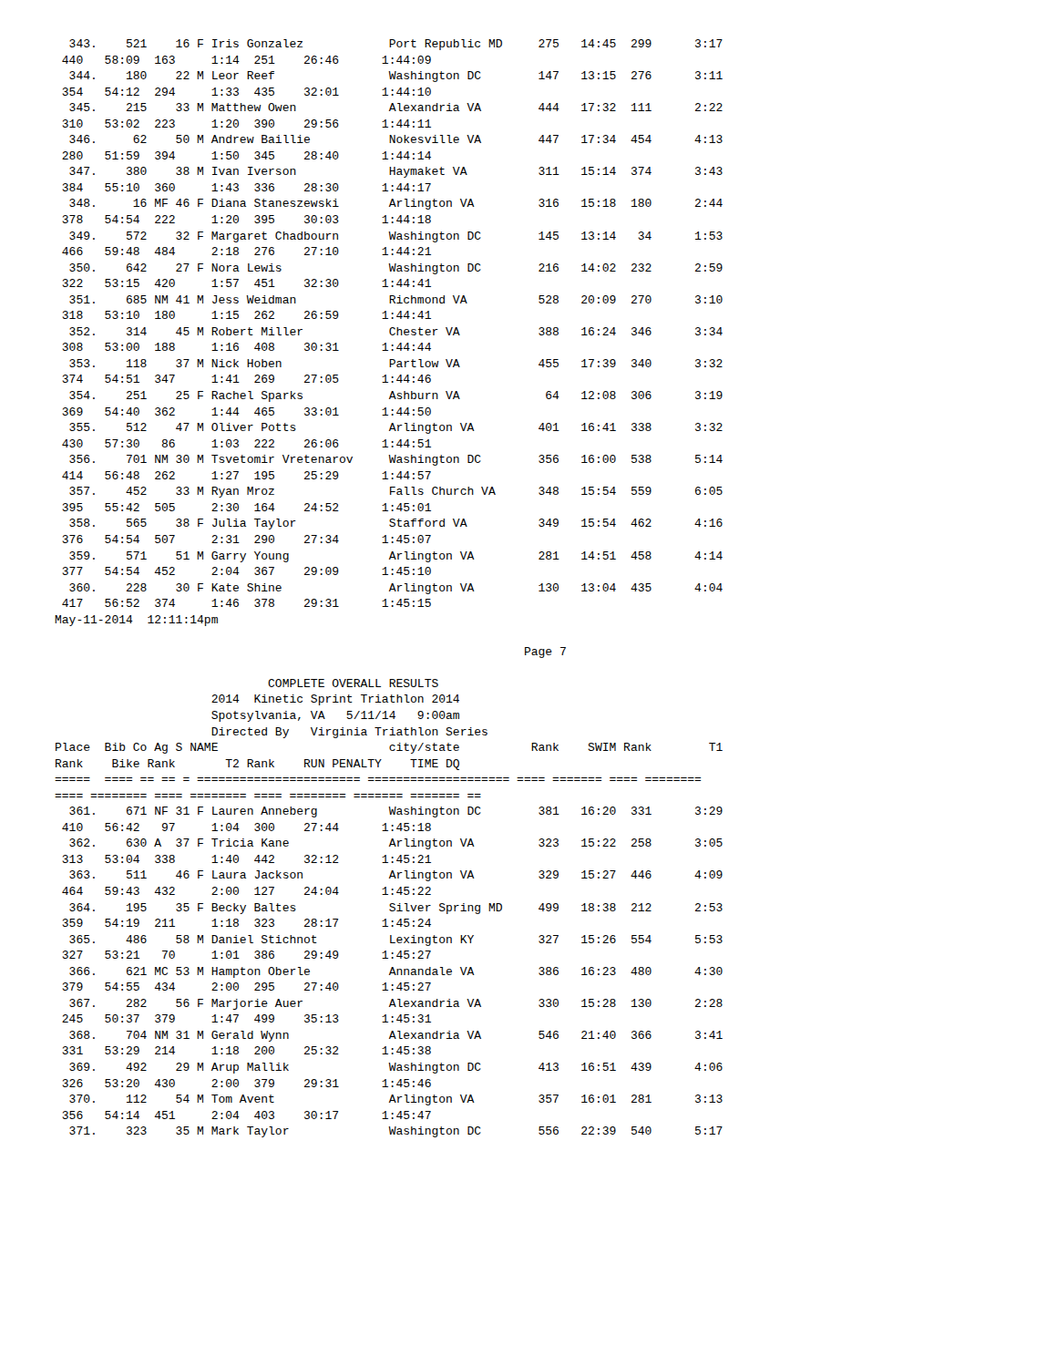343.    521    16 F Iris Gonzalez            Port Republic MD     275   14:45  299      3:17
 440   58:09  163     1:14  251    26:46      1:44:09
  344.    180    22 M Leor Reef                Washington DC        147   13:15  276      3:11
 354   54:12  294     1:33  435    32:01      1:44:10
  345.    215    33 M Matthew Owen             Alexandria VA        444   17:32  111      2:22
 310   53:02  223     1:20  390    29:56      1:44:11
  346.     62    50 M Andrew Baillie           Nokesville VA        447   17:34  454      4:13
 280   51:59  394     1:50  345    28:40      1:44:14
  347.    380    38 M Ivan Iverson             Haymaket VA          311   15:14  374      3:43
 384   55:10  360     1:43  336    28:30      1:44:17
  348.     16 MF 46 F Diana Staneszewski       Arlington VA         316   15:18  180      2:44
 378   54:54  222     1:20  395    30:03      1:44:18
  349.    572    32 F Margaret Chadbourn       Washington DC        145   13:14   34      1:53
 466   59:48  484     2:18  276    27:10      1:44:21
  350.    642    27 F Nora Lewis               Washington DC        216   14:02  232      2:59
 322   53:15  420     1:57  451    32:30      1:44:41
  351.    685 NM 41 M Jess Weidman             Richmond VA          528   20:09  270      3:10
 318   53:10  180     1:15  262    26:59      1:44:41
  352.    314    45 M Robert Miller            Chester VA           388   16:24  346      3:34
 308   53:00  188     1:16  408    30:31      1:44:44
  353.    118    37 M Nick Hoben               Partlow VA           455   17:39  340      3:32
 374   54:51  347     1:41  269    27:05      1:44:46
  354.    251    25 F Rachel Sparks            Ashburn VA            64   12:08  306      3:19
 369   54:40  362     1:44  465    33:01      1:44:50
  355.    512    47 M Oliver Potts             Arlington VA         401   16:41  338      3:32
 430   57:30   86     1:03  222    26:06      1:44:51
  356.    701 NM 30 M Tsvetomir Vretenarov     Washington DC        356   16:00  538      5:14
 414   56:48  262     1:27  195    25:29      1:44:57
  357.    452    33 M Ryan Mroz                Falls Church VA      348   15:54  559      6:05
 395   55:42  505     2:30  164    24:52      1:45:01
  358.    565    38 F Julia Taylor             Stafford VA          349   15:54  462      4:16
 376   54:54  507     2:31  290    27:34      1:45:07
  359.    571    51 M Garry Young              Arlington VA         281   14:51  458      4:14
 377   54:54  452     2:04  367    29:09      1:45:10
  360.    228    30 F Kate Shine               Arlington VA         130   13:04  435      4:04
 417   56:52  374     1:46  378    29:31      1:45:15
May-11-2014  12:11:14pm

                                                                  Page 7

                              COMPLETE OVERALL RESULTS
                      2014  Kinetic Sprint Triathlon 2014
                      Spotsylvania, VA   5/11/14   9:00am
                      Directed By   Virginia Triathlon Series
Place  Bib Co Ag S NAME                        city/state          Rank    SWIM Rank        T1
Rank    Bike Rank       T2 Rank    RUN PENALTY    TIME DQ
=====  ==== == == = ======================= ==================== ==== ======= ==== ========
==== ======== ==== ======== ==== ======== ======= ======= ==
  361.    671 NF 31 F Lauren Anneberg          Washington DC        381   16:20  331      3:29
 410   56:42   97     1:04  300    27:44      1:45:18
  362.    630 A  37 F Tricia Kane              Arlington VA         323   15:22  258      3:05
 313   53:04  338     1:40  442    32:12      1:45:21
  363.    511    46 F Laura Jackson            Arlington VA         329   15:27  446      4:09
 464   59:43  432     2:00  127    24:04      1:45:22
  364.    195    35 F Becky Baltes             Silver Spring MD     499   18:38  212      2:53
 359   54:19  211     1:18  323    28:17      1:45:24
  365.    486    58 M Daniel Stichnot          Lexington KY         327   15:26  554      5:53
 327   53:21   70     1:01  386    29:49      1:45:27
  366.    621 MC 53 M Hampton Oberle           Annandale VA         386   16:23  480      4:30
 379   54:55  434     2:00  295    27:40      1:45:27
  367.    282    56 F Marjorie Auer            Alexandria VA        330   15:28  130      2:28
 245   50:37  379     1:47  499    35:13      1:45:31
  368.    704 NM 31 M Gerald Wynn              Alexandria VA        546   21:40  366      3:41
 331   53:29  214     1:18  200    25:32      1:45:38
  369.    492    29 M Arup Mallik              Washington DC        413   16:51  439      4:06
 326   53:20  430     2:00  379    29:31      1:45:46
  370.    112    54 M Tom Avent                Arlington VA         357   16:01  281      3:13
 356   54:14  451     2:04  403    30:17      1:45:47
  371.    323    35 M Mark Taylor              Washington DC        556   22:39  540      5:17